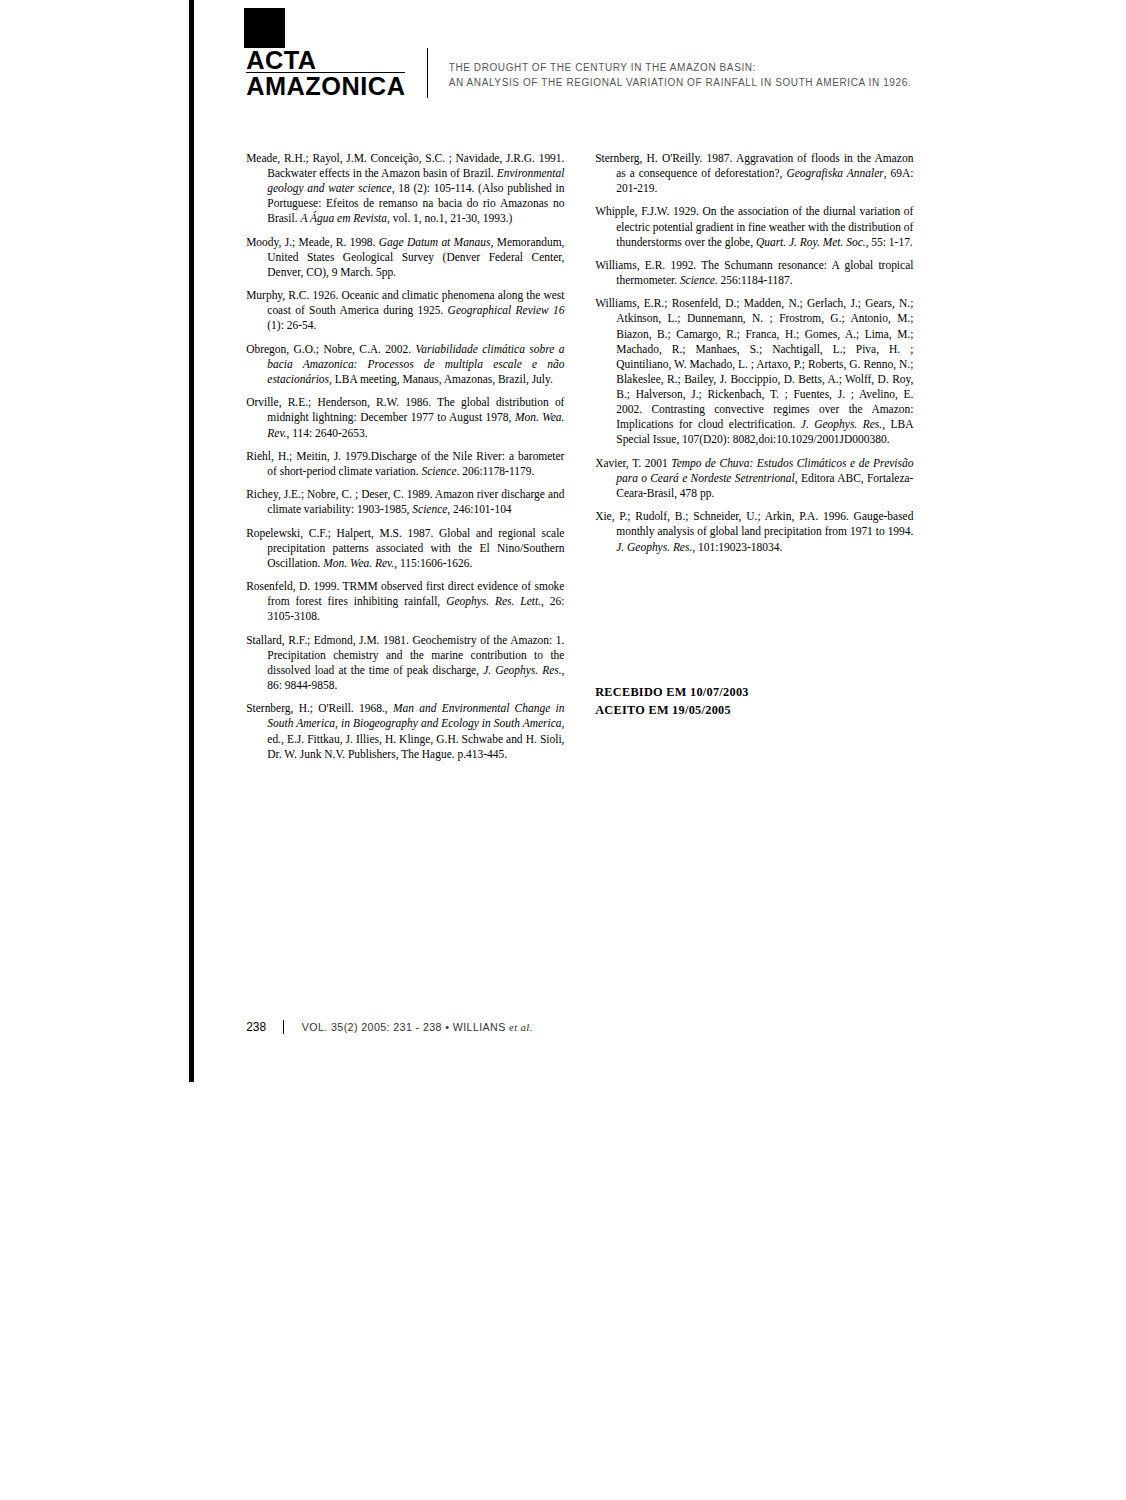ACTA AMAZONICA
The drought of the century in the Amazon basin:
an analysis of the regional variation of rainfall in South America in 1926.
Meade, R.H.; Rayol, J.M. Conceição, S.C. ; Navidade, J.R.G. 1991. Backwater effects in the Amazon basin of Brazil. Environmental geology and water science, 18 (2): 105-114. (Also published in Portuguese: Efeitos de remanso na bacia do rio Amazonas no Brasil. A Água em Revista, vol. 1, no.1, 21-30, 1993.)
Moody, J.; Meade, R. 1998. Gage Datum at Manaus, Memorandum, United States Geological Survey (Denver Federal Center, Denver, CO), 9 March. 5pp.
Murphy, R.C. 1926. Oceanic and climatic phenomena along the west coast of South America during 1925. Geographical Review 16 (1): 26-54.
Obregon, G.O.; Nobre, C.A. 2002. Variabilidade climática sobre a bacia Amazonica: Processos de multipla escale e não estacionários, LBA meeting, Manaus, Amazonas, Brazil, July.
Orville, R.E.; Henderson, R.W. 1986. The global distribution of midnight lightning: December 1977 to August 1978, Mon. Wea. Rev., 114: 2640-2653.
Riehl, H.; Meitin, J. 1979.Discharge of the Nile River: a barometer of short-period climate variation. Science. 206:1178-1179.
Richey, J.E.; Nobre, C. ; Deser, C. 1989. Amazon river discharge and climate variability: 1903-1985, Science, 246:101-104
Ropelewski, C.F.; Halpert, M.S. 1987. Global and regional scale precipitation patterns associated with the El Nino/Southern Oscillation. Mon. Wea. Rev., 115:1606-1626.
Rosenfeld, D. 1999. TRMM observed first direct evidence of smoke from forest fires inhibiting rainfall, Geophys. Res. Lett., 26: 3105-3108.
Stallard, R.F.; Edmond, J.M. 1981. Geochemistry of the Amazon: 1. Precipitation chemistry and the marine contribution to the dissolved load at the time of peak discharge, J. Geophys. Res., 86: 9844-9858.
Sternberg, H.; O'Reill. 1968., Man and Environmental Change in South America, in Biogeography and Ecology in South America, ed., E.J. Fittkau, J. Illies, H. Klinge, G.H. Schwabe and H. Sioli, Dr. W. Junk N.V. Publishers, The Hague. p.413-445.
Sternberg, H. O'Reilly. 1987. Aggravation of floods in the Amazon as a consequence of deforestation?, Geografiska Annaler, 69A: 201-219.
Whipple, F.J.W. 1929. On the association of the diurnal variation of electric potential gradient in fine weather with the distribution of thunderstorms over the globe, Quart. J. Roy. Met. Soc., 55: 1-17.
Williams, E.R. 1992. The Schumann resonance: A global tropical thermometer. Science. 256:1184-1187.
Williams, E.R.; Rosenfeld, D.; Madden, N.; Gerlach, J.; Gears, N.; Atkinson, L.; Dunnemann, N. ; Frostrom, G.; Antonio, M.; Biazon, B.; Camargo, R.; Franca, H.; Gomes, A.; Lima, M.; Machado, R.; Manhaes, S.; Nachtigall, L.; Piva, H. ; Quintiliano, W. Machado, L. ; Artaxo, P.; Roberts, G. Renno, N.; Blakeslee, R.; Bailey, J. Boccippio, D. Betts, A.; Wolff, D. Roy, B.; Halverson, J.; Rickenbach, T. ; Fuentes, J. ; Avelino, E. 2002. Contrasting convective regimes over the Amazon: Implications for cloud electrification. J. Geophys. Res., LBA Special Issue, 107(D20): 8082,doi:10.1029/2001JD000380.
Xavier, T. 2001 Tempo de Chuva: Estudos Climáticos e de Previsão para o Ceará e Nordeste Setrentrional, Editora ABC, Fortaleza-Ceara-Brasil, 478 pp.
Xie, P.; Rudolf, B.; Schneider, U.; Arkin, P.A. 1996. Gauge-based monthly analysis of global land precipitation from 1971 to 1994. J. Geophys. Res., 101:19023-18034.
RECEBIDO EM 10/07/2003
ACEITO EM 19/05/2005
238 VOL. 35(2) 2005: 231 - 238 • WILLIANS et al.